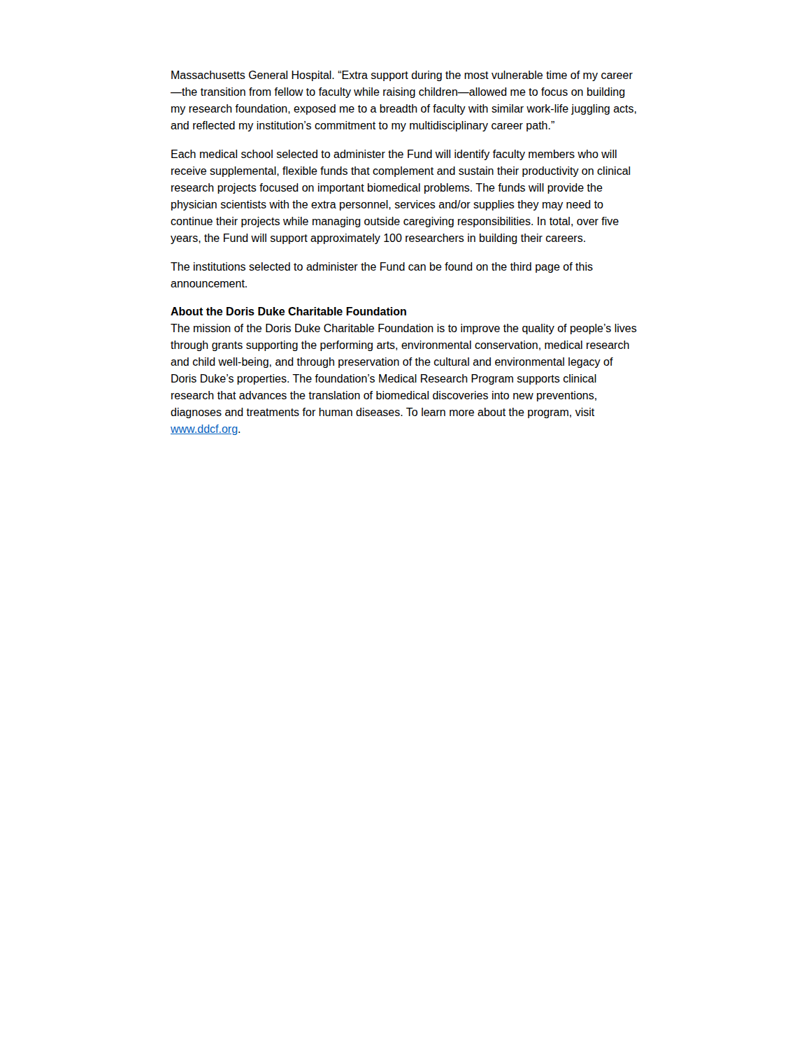Massachusetts General Hospital. “Extra support during the most vulnerable time of my career—the transition from fellow to faculty while raising children—allowed me to focus on building my research foundation, exposed me to a breadth of faculty with similar work-life juggling acts, and reflected my institution’s commitment to my multidisciplinary career path.”
Each medical school selected to administer the Fund will identify faculty members who will receive supplemental, flexible funds that complement and sustain their productivity on clinical research projects focused on important biomedical problems. The funds will provide the physician scientists with the extra personnel, services and/or supplies they may need to continue their projects while managing outside caregiving responsibilities. In total, over five years, the Fund will support approximately 100 researchers in building their careers.
The institutions selected to administer the Fund can be found on the third page of this announcement.
About the Doris Duke Charitable Foundation
The mission of the Doris Duke Charitable Foundation is to improve the quality of people’s lives through grants supporting the performing arts, environmental conservation, medical research and child well-being, and through preservation of the cultural and environmental legacy of Doris Duke’s properties. The foundation’s Medical Research Program supports clinical research that advances the translation of biomedical discoveries into new preventions, diagnoses and treatments for human diseases. To learn more about the program, visit www.ddcf.org.